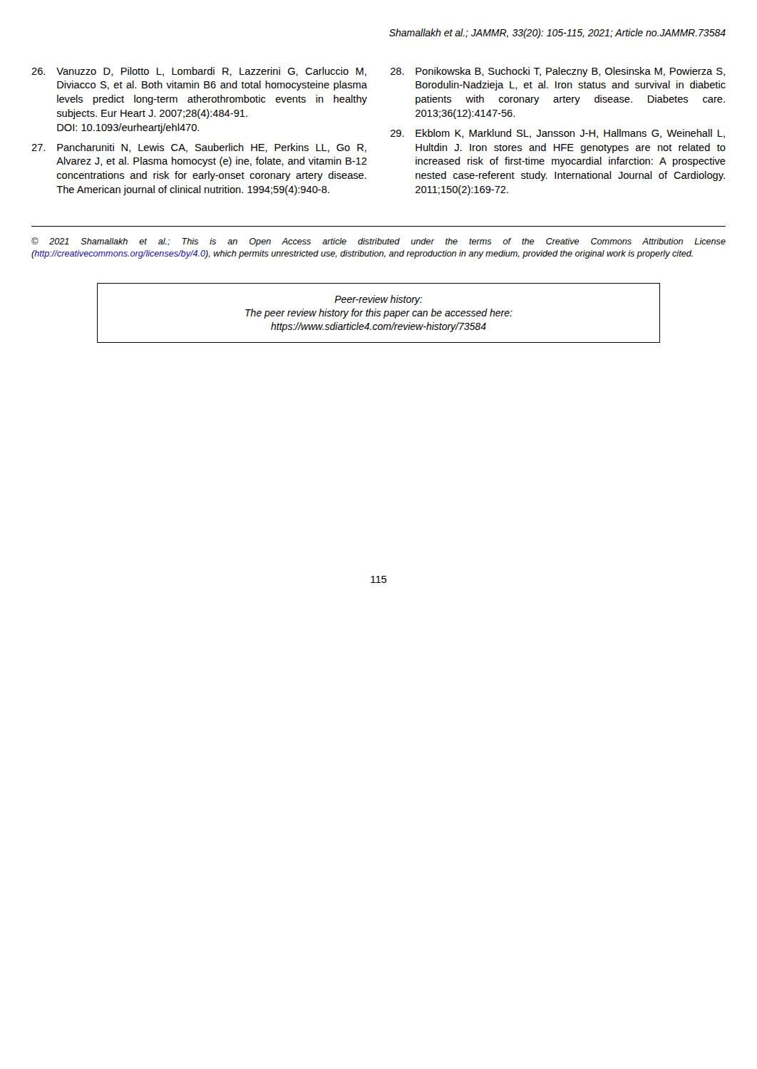Shamallakh et al.; JAMMR, 33(20): 105-115, 2021; Article no.JAMMR.73584
26. Vanuzzo D, Pilotto L, Lombardi R, Lazzerini G, Carluccio M, Diviacco S, et al. Both vitamin B6 and total homocysteine plasma levels predict long-term atherothrombotic events in healthy subjects. Eur Heart J. 2007;28(4):484-91.
DOI: 10.1093/eurheartj/ehl470.
27. Pancharuniti N, Lewis CA, Sauberlich HE, Perkins LL, Go R, Alvarez J, et al. Plasma homocyst (e) ine, folate, and vitamin B-12 concentrations and risk for early-onset coronary artery disease. The American journal of clinical nutrition. 1994;59(4):940-8.
28. Ponikowska B, Suchocki T, Paleczny B, Olesinska M, Powierza S, Borodulin-Nadzieja L, et al. Iron status and survival in diabetic patients with coronary artery disease. Diabetes care. 2013;36(12):4147-56.
29. Ekblom K, Marklund SL, Jansson J-H, Hallmans G, Weinehall L, Hultdin J. Iron stores and HFE genotypes are not related to increased risk of first-time myocardial infarction: A prospective nested case-referent study. International Journal of Cardiology. 2011;150(2):169-72.
© 2021 Shamallakh et al.; This is an Open Access article distributed under the terms of the Creative Commons Attribution License (http://creativecommons.org/licenses/by/4.0), which permits unrestricted use, distribution, and reproduction in any medium, provided the original work is properly cited.
Peer-review history:
The peer review history for this paper can be accessed here:
https://www.sdiarticle4.com/review-history/73584
115